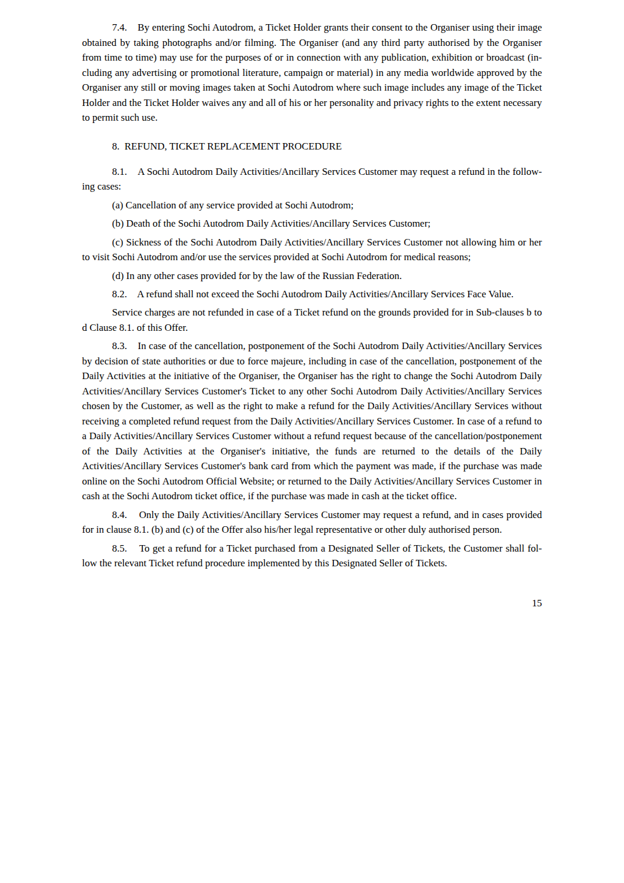7.4. By entering Sochi Autodrom, a Ticket Holder grants their consent to the Organiser using their image obtained by taking photographs and/or filming. The Organiser (and any third party authorised by the Organiser from time to time) may use for the purposes of or in connection with any publication, exhibition or broadcast (including any advertising or promotional literature, campaign or material) in any media worldwide approved by the Organiser any still or moving images taken at Sochi Autodrom where such image includes any image of the Ticket Holder and the Ticket Holder waives any and all of his or her personality and privacy rights to the extent necessary to permit such use.
8. Refund, Ticket Replacement Procedure
8.1. A Sochi Autodrom Daily Activities/Ancillary Services Customer may request a refund in the following cases:
(a) Cancellation of any service provided at Sochi Autodrom;
(b) Death of the Sochi Autodrom Daily Activities/Ancillary Services Customer;
(c) Sickness of the Sochi Autodrom Daily Activities/Ancillary Services Customer not allowing him or her to visit Sochi Autodrom and/or use the services provided at Sochi Autodrom for medical reasons;
(d) In any other cases provided for by the law of the Russian Federation.
8.2. A refund shall not exceed the Sochi Autodrom Daily Activities/Ancillary Services Face Value.
Service charges are not refunded in case of a Ticket refund on the grounds provided for in Sub-clauses b to d Clause 8.1. of this Offer.
8.3. In case of the cancellation, postponement of the Sochi Autodrom Daily Activities/Ancillary Services by decision of state authorities or due to force majeure, including in case of the cancellation, postponement of the Daily Activities at the initiative of the Organiser, the Organiser has the right to change the Sochi Autodrom Daily Activities/Ancillary Services Customer's Ticket to any other Sochi Autodrom Daily Activities/Ancillary Services chosen by the Customer, as well as the right to make a refund for the Daily Activities/Ancillary Services without receiving a completed refund request from the Daily Activities/Ancillary Services Customer. In case of a refund to a Daily Activities/Ancillary Services Customer without a refund request because of the cancellation/postponement of the Daily Activities at the Organiser's initiative, the funds are returned to the details of the Daily Activities/Ancillary Services Customer's bank card from which the payment was made, if the purchase was made online on the Sochi Autodrom Official Website; or returned to the Daily Activities/Ancillary Services Customer in cash at the Sochi Autodrom ticket office, if the purchase was made in cash at the ticket office.
8.4. Only the Daily Activities/Ancillary Services Customer may request a refund, and in cases provided for in clause 8.1. (b) and (c) of the Offer also his/her legal representative or other duly authorised person.
8.5. To get a refund for a Ticket purchased from a Designated Seller of Tickets, the Customer shall follow the relevant Ticket refund procedure implemented by this Designated Seller of Tickets.
15